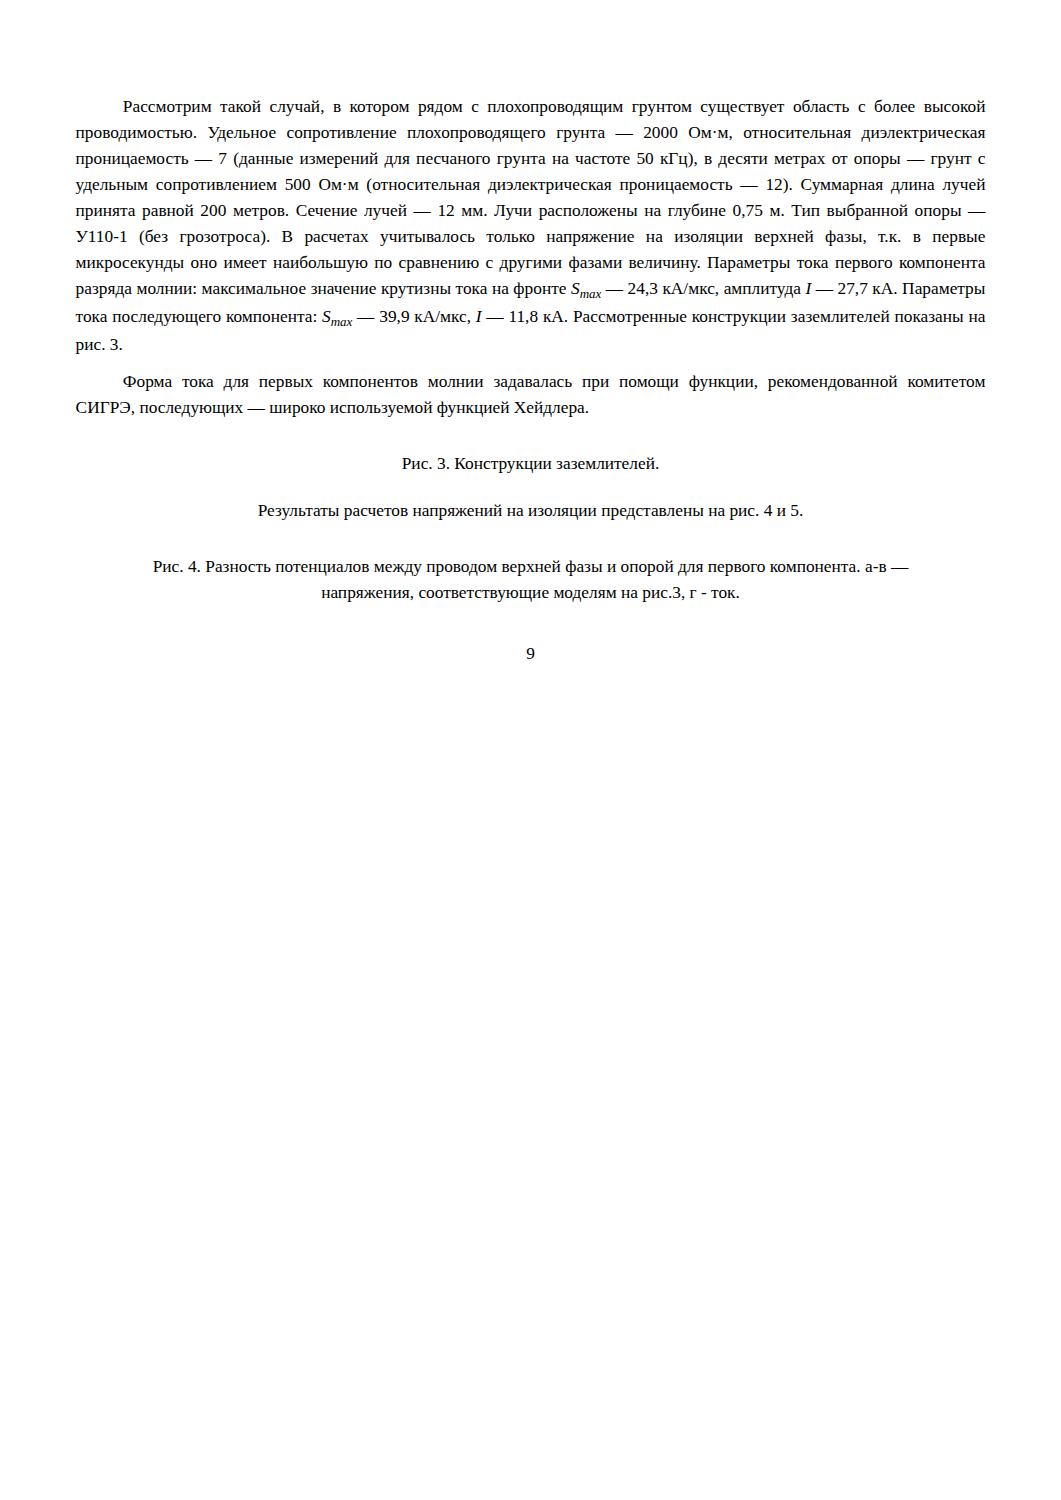Рассмотрим такой случай, в котором рядом с плохопроводящим грунтом существует область с более высокой проводимостью. Удельное сопротивление плохопроводящего грунта — 2000 Ом·м, относительная диэлектрическая проницаемость — 7 (данные измерений для песчаного грунта на частоте 50 кГц), в десяти метрах от опоры — грунт с удельным сопротивлением 500 Ом·м (относительная диэлектрическая проницаемость — 12). Суммарная длина лучей принята равной 200 метров. Сечение лучей — 12 мм. Лучи расположены на глубине 0,75 м. Тип выбранной опоры — У110-1 (без грозотроса). В расчетах учитывалось только напряжение на изоляции верхней фазы, т.к. в первые микросекунды оно имеет наибольшую по сравнению с другими фазами величину. Параметры тока первого компонента разряда молнии: максимальное значение крутизны тока на фронте Smax — 24,3 кА/мкс, амплитуда I — 27,7 кА. Параметры тока последующего компонента: Smax — 39,9 кА/мкс, I — 11,8 кА. Рассмотренные конструкции заземлителей показаны на рис. 3.
Форма тока для первых компонентов молнии задавалась при помощи функции, рекомендованной комитетом СИГРЭ, последующих — широко используемой функцией Хейдлера.
Рис. 3. Конструкции заземлителей.
Результаты расчетов напряжений на изоляции представлены на рис. 4 и 5.
Рис. 4. Разность потенциалов между проводом верхней фазы и опорой для первого компонента. а-в — напряжения, соответствующие моделям на рис.3, г - ток.
9